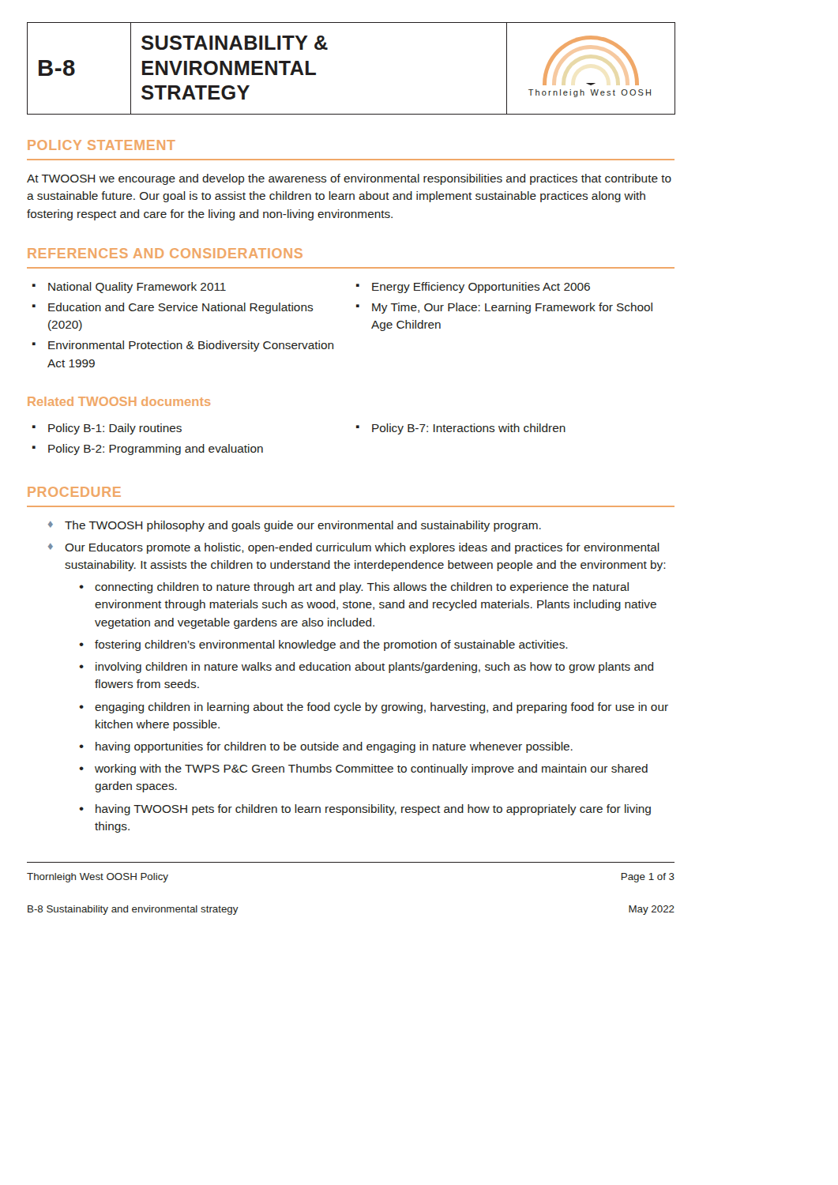B-8
SUSTAINABILITY &
ENVIRONMENTAL
STRATEGY
Thornleigh West OOSH
POLICY STATEMENT
At TWOOSH we encourage and develop the awareness of environmental responsibilities and practices that contribute to a sustainable future. Our goal is to assist the children to learn about and implement sustainable practices along with fostering respect and care for the living and non-living environments.
REFERENCES AND CONSIDERATIONS
National Quality Framework 2011
Education and Care Service National Regulations (2020)
Environmental Protection & Biodiversity Conservation Act 1999
Energy Efficiency Opportunities Act 2006
My Time, Our Place: Learning Framework for School Age Children
Related TWOOSH documents
Policy B-1: Daily routines
Policy B-2: Programming and evaluation
Policy B-7: Interactions with children
PROCEDURE
The TWOOSH philosophy and goals guide our environmental and sustainability program.
Our Educators promote a holistic, open-ended curriculum which explores ideas and practices for environmental sustainability. It assists the children to understand the interdependence between people and the environment by:
connecting children to nature through art and play. This allows the children to experience the natural environment through materials such as wood, stone, sand and recycled materials. Plants including native vegetation and vegetable gardens are also included.
fostering children’s environmental knowledge and the promotion of sustainable activities.
involving children in nature walks and education about plants/gardening, such as how to grow plants and flowers from seeds.
engaging children in learning about the food cycle by growing, harvesting, and preparing food for use in our kitchen where possible.
having opportunities for children to be outside and engaging in nature whenever possible.
working with the TWPS P&C Green Thumbs Committee to continually improve and maintain our shared garden spaces.
having TWOOSH pets for children to learn responsibility, respect and how to appropriately care for living things.
Thornleigh West OOSH Policy Page 1 of 3
B-8 Sustainability and environmental strategy May 2022